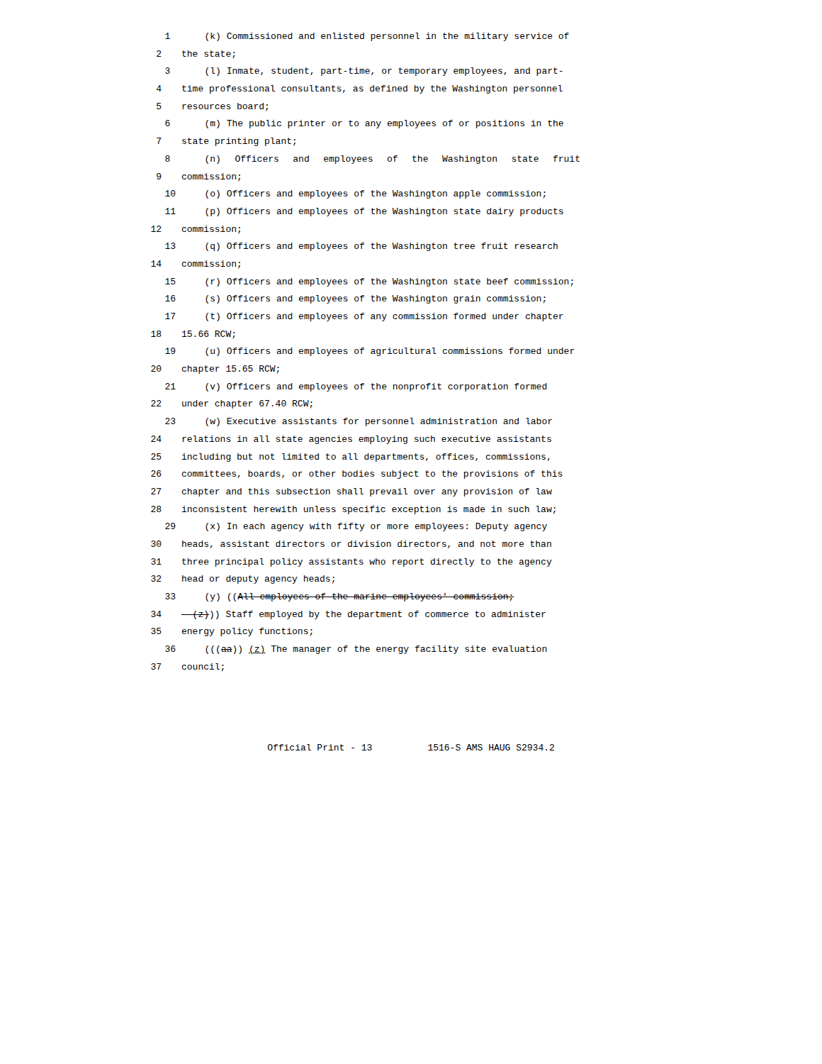(k) Commissioned and enlisted personnel in the military service of
the state;
(l) Inmate, student, part-time, or temporary employees, and part-
time professional consultants, as defined by the Washington personnel
resources board;
(m) The public printer or to any employees of or positions in the
state printing plant;
(n) Officers and employees of the Washington state fruit
commission;
(o) Officers and employees of the Washington apple commission;
(p) Officers and employees of the Washington state dairy products
commission;
(q) Officers and employees of the Washington tree fruit research
commission;
(r) Officers and employees of the Washington state beef commission;
(s) Officers and employees of the Washington grain commission;
(t) Officers and employees of any commission formed under chapter
15.66 RCW;
(u) Officers and employees of agricultural commissions formed under
chapter 15.65 RCW;
(v) Officers and employees of the nonprofit corporation formed
under chapter 67.40 RCW;
(w) Executive assistants for personnel administration and labor
relations in all state agencies employing such executive assistants
including but not limited to all departments, offices, commissions,
committees, boards, or other bodies subject to the provisions of this
chapter and this subsection shall prevail over any provision of law
inconsistent herewith unless specific exception is made in such law;
(x) In each agency with fifty or more employees: Deputy agency
heads, assistant directors or division directors, and not more than
three principal policy assistants who report directly to the agency
head or deputy agency heads;
(y) ((All employees of the marine employees' commission;
(z))) Staff employed by the department of commerce to administer
energy policy functions;
(((aa)) (z) The manager of the energy facility site evaluation
council;
Official Print - 13 1516-S AMS HAUG S2934.2